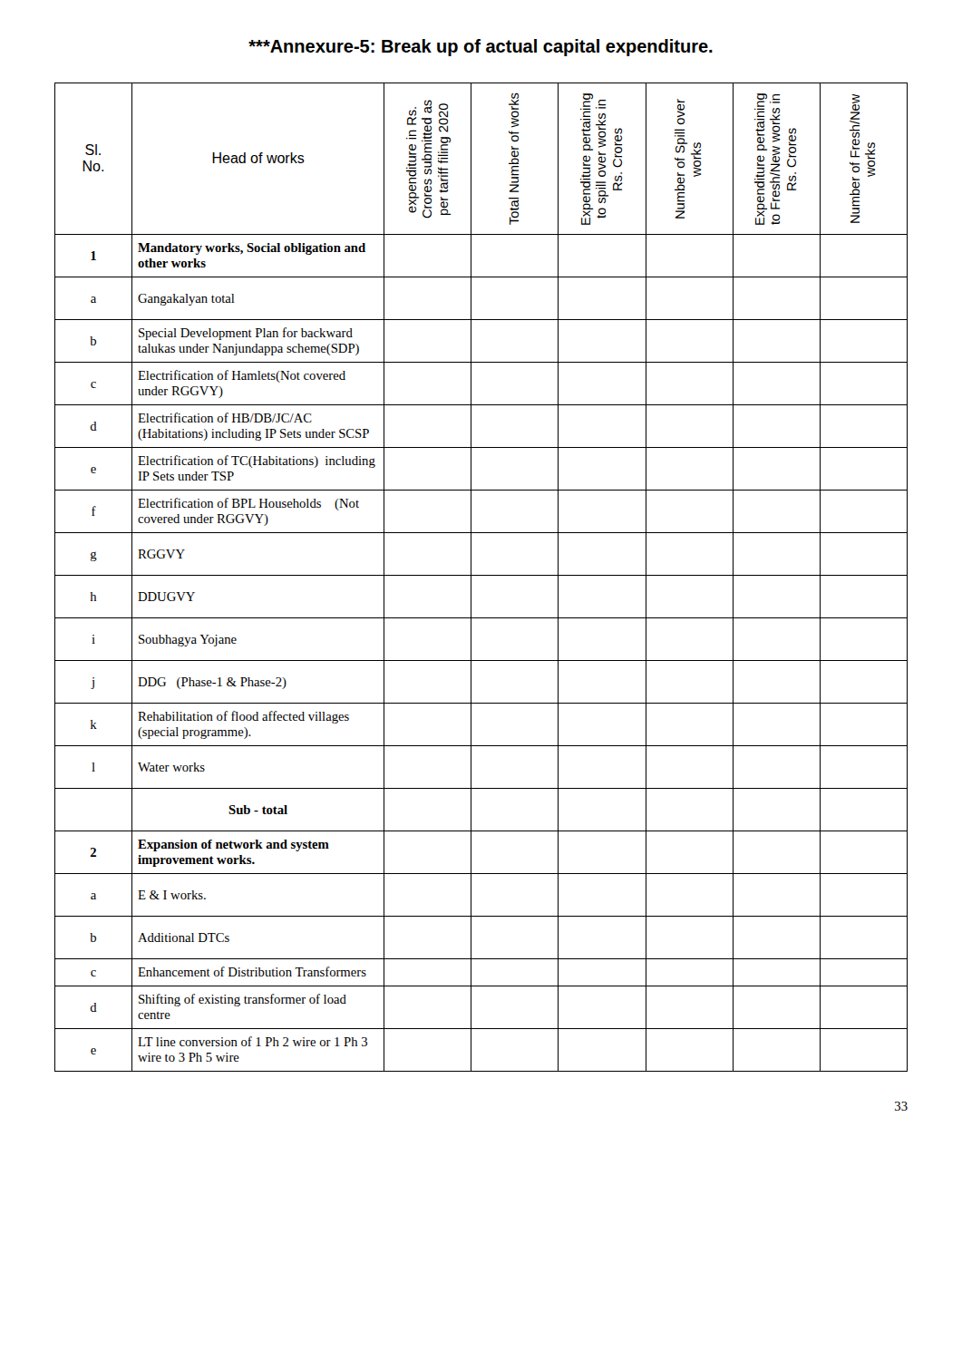***Annexure-5: Break up of actual capital expenditure.
| Sl. No. | Head of works | expenditure in Rs. Crores submitted as per tariff filing 2020 | Total Number of works | Expenditure pertaining to spill over works in Rs. Crores | Number of Spill over works | Expenditure pertaining to Fresh/New works in Rs. Crores | Number of Fresh/New works |
| --- | --- | --- | --- | --- | --- | --- | --- |
| 1 | Mandatory works, Social obligation and other works | | | | | | |
| a | Gangakalyan total | | | | | | |
| b | Special Development Plan for backward talukas under Nanjundappa scheme(SDP) | | | | | | |
| c | Electrification of Hamlets(Not covered under RGGVY) | | | | | | |
| d | Electrification of HB/DB/JC/AC (Habitations) including IP Sets under SCSP | | | | | | |
| e | Electrification of TC(Habitations) including IP Sets under TSP | | | | | | |
| f | Electrification of BPL Households (Not covered under RGGVY) | | | | | | |
| g | RGGVY | | | | | | |
| h | DDUGVY | | | | | | |
| i | Soubhagya Yojane | | | | | | |
| j | DDG (Phase-1 & Phase-2) | | | | | | |
| k | Rehabilitation of flood affected villages (special programme). | | | | | | |
| l | Water works | | | | | | |
| | Sub - total | | | | | | |
| 2 | Expansion of network and system improvement works. | | | | | | |
| a | E & I works. | | | | | | |
| b | Additional DTCs | | | | | | |
| c | Enhancement of Distribution Transformers | | | | | | |
| d | Shifting of existing transformer of load centre | | | | | | |
| e | LT line conversion of 1 Ph 2 wire or 1 Ph 3 wire to 3 Ph 5 wire | | | | | | |
33